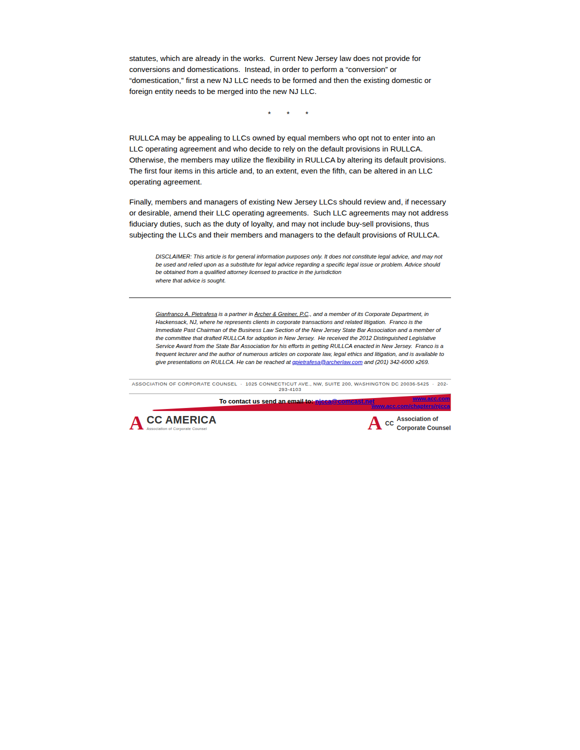statutes, which are already in the works. Current New Jersey law does not provide for conversions and domestications. Instead, in order to perform a “conversion” or “domestication,” first a new NJ LLC needs to be formed and then the existing domestic or foreign entity needs to be merged into the new NJ LLC.
* * *
RULLCA may be appealing to LLCs owned by equal members who opt not to enter into an LLC operating agreement and who decide to rely on the default provisions in RULLCA. Otherwise, the members may utilize the flexibility in RULLCA by altering its default provisions. The first four items in this article and, to an extent, even the fifth, can be altered in an LLC operating agreement.
Finally, members and managers of existing New Jersey LLCs should review and, if necessary or desirable, amend their LLC operating agreements. Such LLC agreements may not address fiduciary duties, such as the duty of loyalty, and may not include buy-sell provisions, thus subjecting the LLCs and their members and managers to the default provisions of RULLCA.
DISCLAIMER: This article is for general information purposes only. It does not constitute legal advice, and may not be used and relied upon as a substitute for legal advice regarding a specific legal issue or problem. Advice should be obtained from a qualified attorney licensed to practice in the jurisdiction where that advice is sought.
Gianfranco A. Pietrafesa is a partner in Archer & Greiner, P.C., and a member of its Corporate Department, in Hackensack, NJ, where he represents clients in corporate transactions and related litigation. Franco is the Immediate Past Chairman of the Business Law Section of the New Jersey State Bar Association and a member of the committee that drafted RULLCA for adoption in New Jersey. He received the 2012 Distinguished Legislative Service Award from the State Bar Association for his efforts in getting RULLCA enacted in New Jersey. Franco is a frequent lecturer and the author of numerous articles on corporate law, legal ethics and litigation, and is available to give presentations on RULLCA. He can be reached at gpietrafesa@archerlaw.com and (201) 342-6000 x269.
ASSOCIATION OF CORPORATE COUNSEL · 1025 CONNECTICUT AVE., NW, SUITE 200, WASHINGTON DC 20036-5425 · 202-293-4103
To contact us send an email to: njcca@comcast.net
www.acc.com
www.acc.com/chapters/njcca
A CC AMERICA
Association of Corporate Counsel
A CC Association of
Corporate Counsel